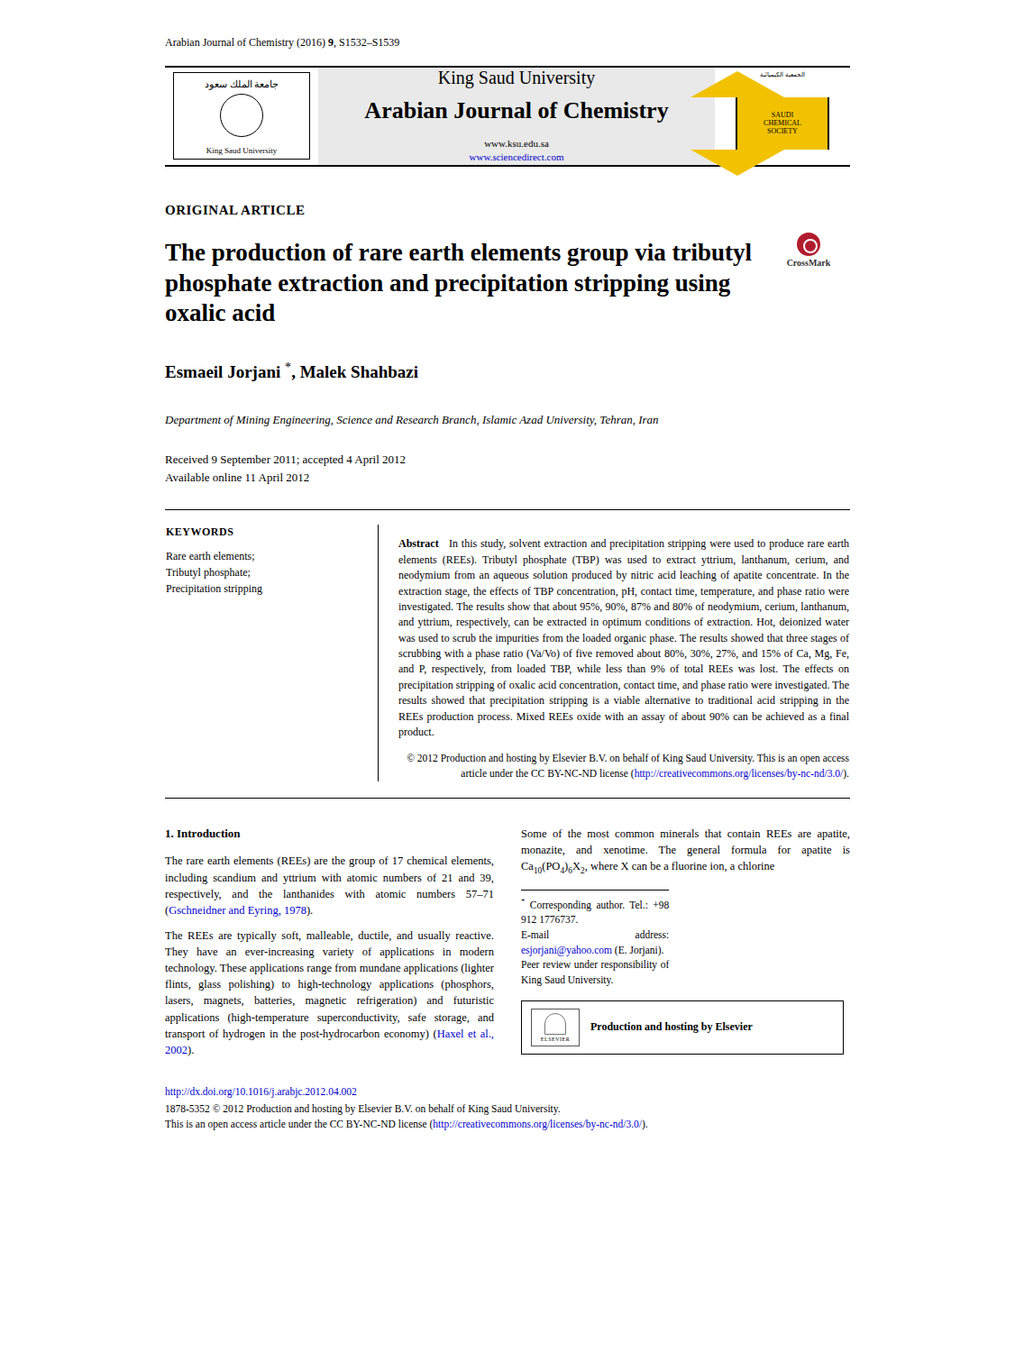Arabian Journal of Chemistry (2016) 9, S1532–S1539
| جامعة الملك سعود King Saud University | King Saud University Arabian Journal of Chemistry www.ksu.edu.sa www.sciencedirect.com | الجمعية الكيميائية SAUDI CHEMICAL SOCIETY |
ORIGINAL ARTICLE
CrossMark
The production of rare earth elements group via tributyl phosphate extraction and precipitation stripping using oxalic acid
Esmaeil Jorjani *, Malek Shahbazi
Department of Mining Engineering, Science and Research Branch, Islamic Azad University, Tehran, Iran
Received 9 September 2011; accepted 4 April 2012
Available online 11 April 2012
| KEYWORDS Rare earth elements; Tributyl phosphate; Precipitation stripping | Abstract In this study, solvent extraction and precipitation stripping were used to produce rare earth elements (REEs). Tributyl phosphate (TBP) was used to extract yttrium, lanthanum, cerium, and neodymium from an aqueous solution produced by nitric acid leaching of apatite concentrate. In the extraction stage, the effects of TBP concentration, pH, contact time, temperature, and phase ratio were investigated. The results show that about 95%, 90%, 87% and 80% of neodymium, cerium, lanthanum, and yttrium, respectively, can be extracted in optimum conditions of extraction. Hot, deionized water was used to scrub the impurities from the loaded organic phase. The results showed that three stages of scrubbing with a phase ratio (Va/Vo) of five removed about 80%, 30%, 27%, and 15% of Ca, Mg, Fe, and P, respectively, from loaded TBP, while less than 9% of total REEs was lost. The effects on precipitation stripping of oxalic acid concentration, contact time, and phase ratio were investigated. The results showed that precipitation stripping is a viable alternative to traditional acid stripping in the REEs production process. Mixed REEs oxide with an assay of about 90% can be achieved as a final product. © 2012 Production and hosting by Elsevier B.V. on behalf of King Saud University. This is an open access article under the CC BY-NC-ND license ( http://creativecommons.org/licenses/by-nc-nd/3.0/ ). |
1. Introduction
The rare earth elements (REEs) are the group of 17 chemical elements, including scandium and yttrium with atomic numbers of 21 and 39, respectively, and the lanthanides with atomic numbers 57–71 (Gschneidner and Eyring, 1978).
The REEs are typically soft, malleable, ductile, and usually reactive. They have an ever-increasing variety of applications in modern technology. These applications range from mundane applications (lighter flints, glass polishing) to high-technology applications (phosphors, lasers, magnets, batteries, magnetic refrigeration) and futuristic applications (high-temperature superconductivity, safe storage, and transport of hydrogen in the post-hydrocarbon economy) (Haxel et al., 2002).
Some of the most common minerals that contain REEs are apatite, monazite, and xenotime. The general formula for apatite is Ca10(PO4)6X2, where X can be a fluorine ion, a chlorine
* Corresponding author. Tel.: +98 912 1776737.
E-mail address: esjorjani@yahoo.com (E. Jorjani).
Peer review under responsibility of King Saud University.
ELSEVIER
Production and hosting by Elsevier
http://dx.doi.org/10.1016/j.arabjc.2012.04.002
1878-5352 © 2012 Production and hosting by Elsevier B.V. on behalf of King Saud University.
This is an open access article under the CC BY-NC-ND license (http://creativecommons.org/licenses/by-nc-nd/3.0/).